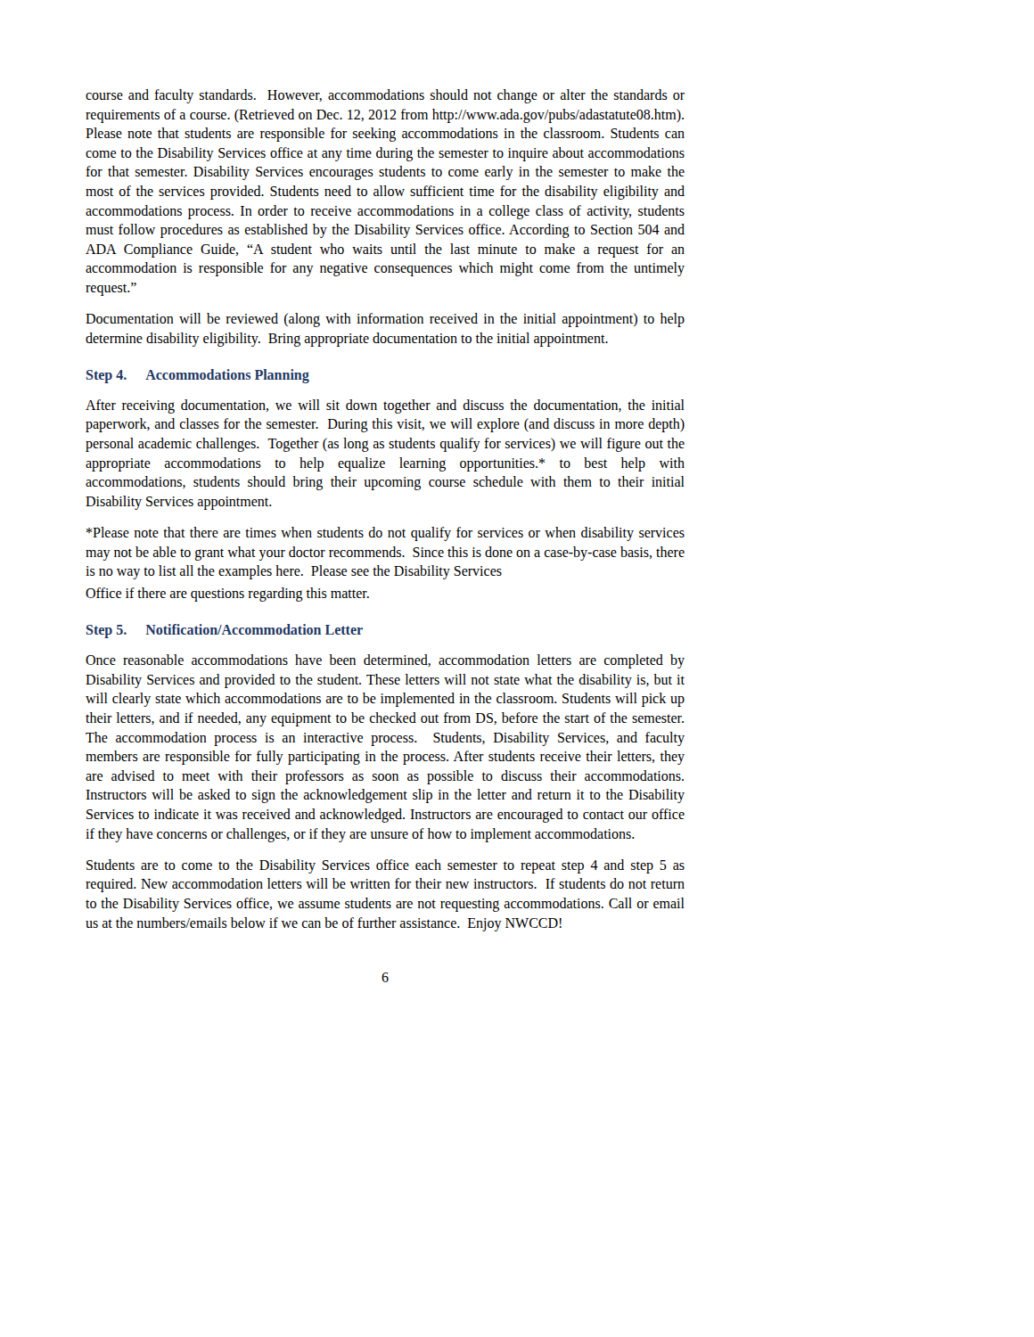course and faculty standards. However, accommodations should not change or alter the standards or requirements of a course. (Retrieved on Dec. 12, 2012 from http://www.ada.gov/pubs/adastatute08.htm). Please note that students are responsible for seeking accommodations in the classroom. Students can come to the Disability Services office at any time during the semester to inquire about accommodations for that semester. Disability Services encourages students to come early in the semester to make the most of the services provided. Students need to allow sufficient time for the disability eligibility and accommodations process. In order to receive accommodations in a college class of activity, students must follow procedures as established by the Disability Services office. According to Section 504 and ADA Compliance Guide, “A student who waits until the last minute to make a request for an accommodation is responsible for any negative consequences which might come from the untimely request.”
Documentation will be reviewed (along with information received in the initial appointment) to help determine disability eligibility. Bring appropriate documentation to the initial appointment.
Step 4. Accommodations Planning
After receiving documentation, we will sit down together and discuss the documentation, the initial paperwork, and classes for the semester. During this visit, we will explore (and discuss in more depth) personal academic challenges. Together (as long as students qualify for services) we will figure out the appropriate accommodations to help equalize learning opportunities.* to best help with accommodations, students should bring their upcoming course schedule with them to their initial Disability Services appointment.
*Please note that there are times when students do not qualify for services or when disability services may not be able to grant what your doctor recommends. Since this is done on a case-by-case basis, there is no way to list all the examples here. Please see the Disability Services
Office if there are questions regarding this matter.
Step 5. Notification/Accommodation Letter
Once reasonable accommodations have been determined, accommodation letters are completed by Disability Services and provided to the student. These letters will not state what the disability is, but it will clearly state which accommodations are to be implemented in the classroom. Students will pick up their letters, and if needed, any equipment to be checked out from DS, before the start of the semester. The accommodation process is an interactive process. Students, Disability Services, and faculty members are responsible for fully participating in the process. After students receive their letters, they are advised to meet with their professors as soon as possible to discuss their accommodations. Instructors will be asked to sign the acknowledgement slip in the letter and return it to the Disability Services to indicate it was received and acknowledged. Instructors are encouraged to contact our office if they have concerns or challenges, or if they are unsure of how to implement accommodations.
Students are to come to the Disability Services office each semester to repeat step 4 and step 5 as required. New accommodation letters will be written for their new instructors. If students do not return to the Disability Services office, we assume students are not requesting accommodations. Call or email us at the numbers/emails below if we can be of further assistance. Enjoy NWCCD!
6